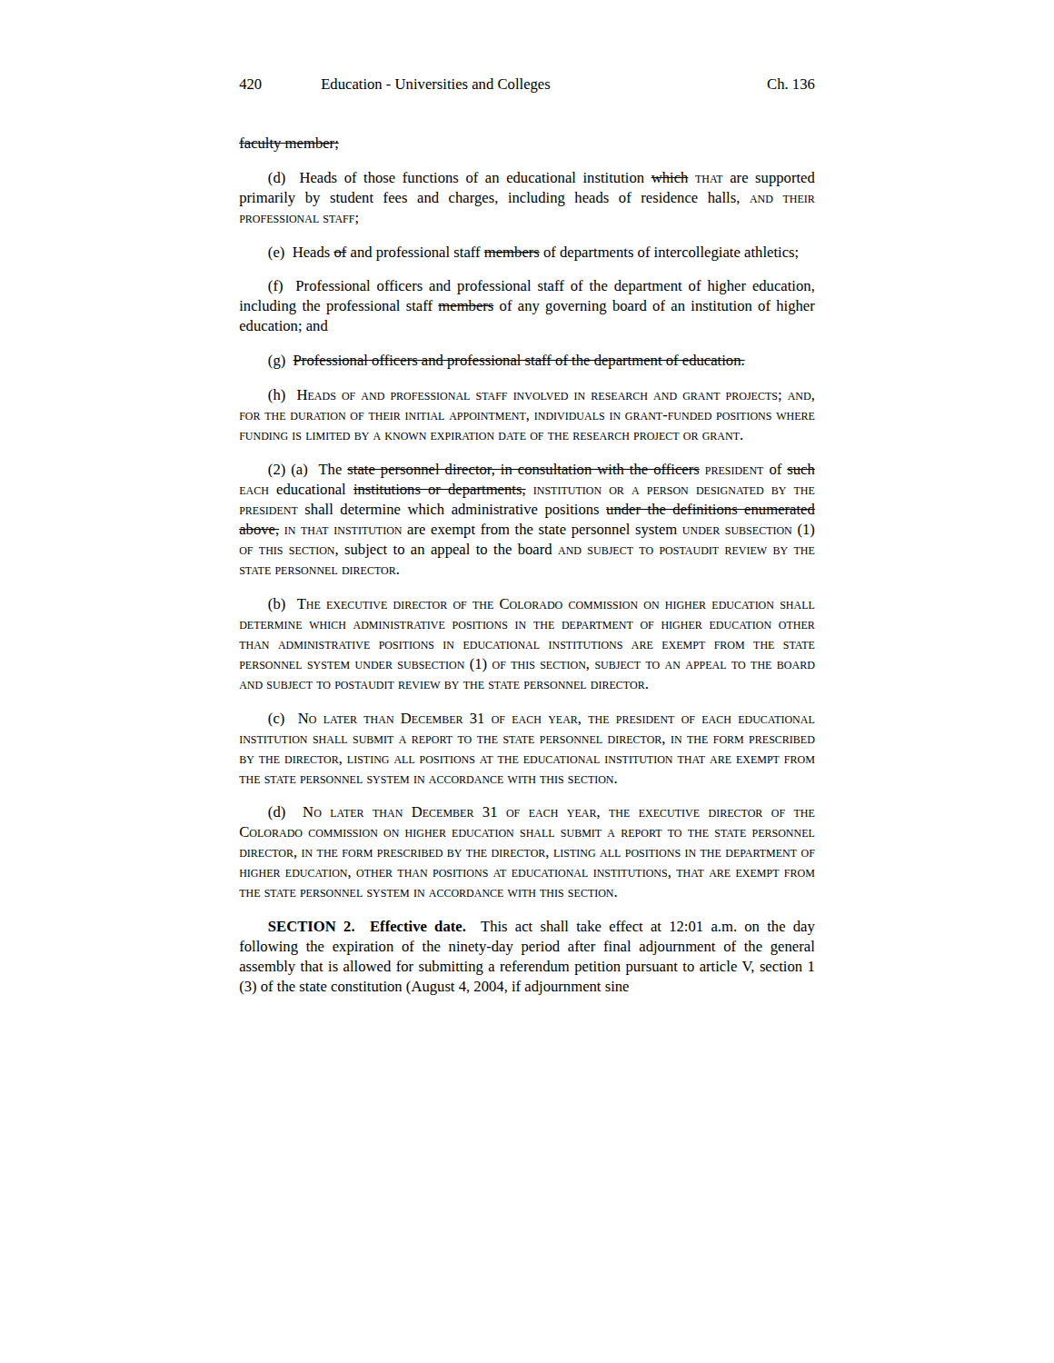420 Education - Universities and Colleges Ch. 136
faculty member;
(d) Heads of those functions of an educational institution which that are supported primarily by student fees and charges, including heads of residence halls, and their professional staff;
(e) Heads of and professional staff members of departments of intercollegiate athletics;
(f) Professional officers and professional staff of the department of higher education, including the professional staff members of any governing board of an institution of higher education; and
(g) Professional officers and professional staff of the department of education.
(h) Heads of and professional staff involved in research and grant projects; and, for the duration of their initial appointment, individuals in grant-funded positions where funding is limited by a known expiration date of the research project or grant.
(2) (a) The state personnel director, in consultation with the officers president of such each educational institutions or departments, institution or a person designated by the president shall determine which administrative positions under the definitions enumerated above, in that institution are exempt from the state personnel system under subsection (1) of this section, subject to an appeal to the board and subject to postaudit review by the state personnel director.
(b) The executive director of the Colorado commission on higher education shall determine which administrative positions in the department of higher education other than administrative positions in educational institutions are exempt from the state personnel system under subsection (1) of this section, subject to an appeal to the board and subject to postaudit review by the state personnel director.
(c) No later than December 31 of each year, the president of each educational institution shall submit a report to the state personnel director, in the form prescribed by the director, listing all positions at the educational institution that are exempt from the state personnel system in accordance with this section.
(d) No later than December 31 of each year, the executive director of the Colorado commission on higher education shall submit a report to the state personnel director, in the form prescribed by the director, listing all positions in the department of higher education, other than positions at educational institutions, that are exempt from the state personnel system in accordance with this section.
SECTION 2. Effective date. This act shall take effect at 12:01 a.m. on the day following the expiration of the ninety-day period after final adjournment of the general assembly that is allowed for submitting a referendum petition pursuant to article V, section 1 (3) of the state constitution (August 4, 2004, if adjournment sine